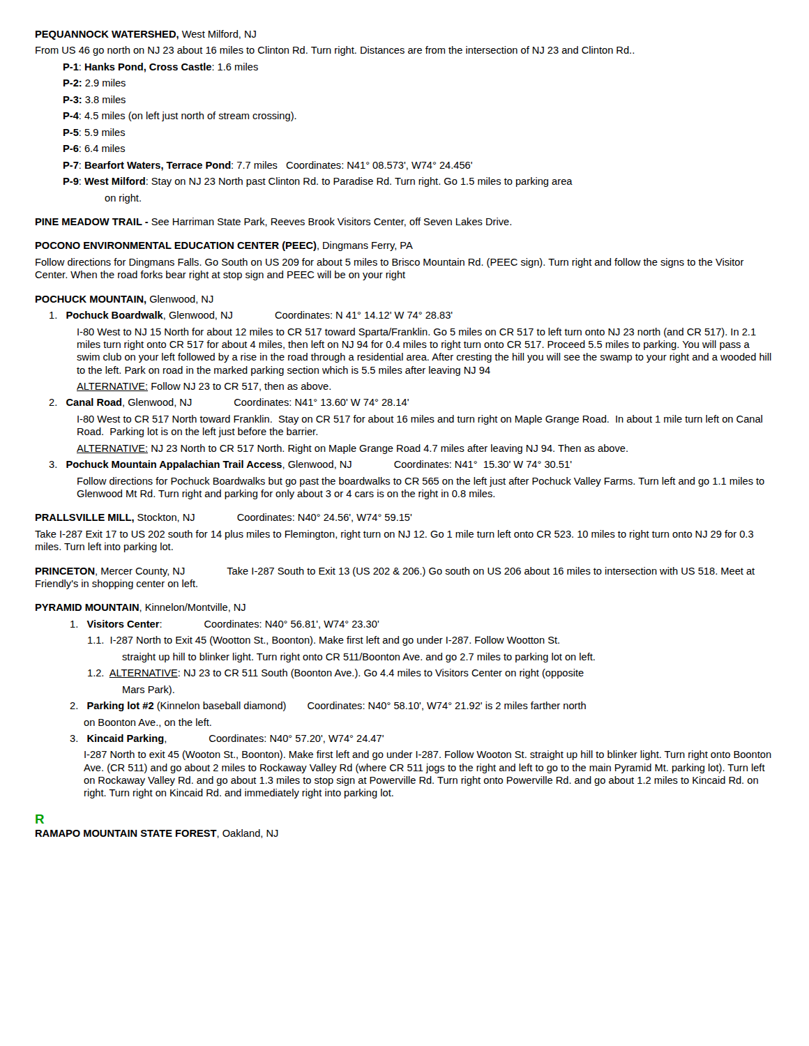PEQUANNOCK WATERSHED, West Milford, NJ
From US 46 go north on NJ 23 about 16 miles to Clinton Rd. Turn right. Distances are from the intersection of NJ 23 and Clinton Rd..
P-1: Hanks Pond, Cross Castle: 1.6 miles
P-2: 2.9 miles
P-3: 3.8 miles
P-4: 4.5 miles (on left just north of stream crossing).
P-5: 5.9 miles
P-6: 6.4 miles
P-7: Bearfort Waters, Terrace Pond: 7.7 miles Coordinates: N41° 08.573', W74° 24.456'
P-9: West Milford: Stay on NJ 23 North past Clinton Rd. to Paradise Rd. Turn right. Go 1.5 miles to parking area
on right.
PINE MEADOW TRAIL - See Harriman State Park, Reeves Brook Visitors Center, off Seven Lakes Drive.
POCONO ENVIRONMENTAL EDUCATION CENTER (PEEC), Dingmans Ferry, PA
Follow directions for Dingmans Falls. Go South on US 209 for about 5 miles to Brisco Mountain Rd. (PEEC sign). Turn right and follow the signs to the Visitor Center. When the road forks bear right at stop sign and PEEC will be on your right
POCHUCK MOUNTAIN, Glenwood, NJ
1. Pochuck Boardwalk, Glenwood, NJ Coordinates: N 41° 14.12' W 74° 28.83'
I-80 West to NJ 15 North for about 12 miles to CR 517 toward Sparta/Franklin. Go 5 miles on CR 517 to left turn onto NJ 23 north (and CR 517). In 2.1 miles turn right onto CR 517 for about 4 miles, then left on NJ 94 for 0.4 miles to right turn onto CR 517. Proceed 5.5 miles to parking. You will pass a swim club on your left followed by a rise in the road through a residential area. After cresting the hill you will see the swamp to your right and a wooded hill to the left. Park on road in the marked parking section which is 5.5 miles after leaving NJ 94
ALTERNATIVE: Follow NJ 23 to CR 517, then as above.
2. Canal Road, Glenwood, NJ Coordinates: N41° 13.60' W 74° 28.14'
I-80 West to CR 517 North toward Franklin. Stay on CR 517 for about 16 miles and turn right on Maple Grange Road. In about 1 mile turn left on Canal Road. Parking lot is on the left just before the barrier.
ALTERNATIVE: NJ 23 North to CR 517 North. Right on Maple Grange Road 4.7 miles after leaving NJ 94. Then as above.
3. Pochuck Mountain Appalachian Trail Access, Glenwood, NJ Coordinates: N41° 15.30' W 74° 30.51'
Follow directions for Pochuck Boardwalks but go past the boardwalks to CR 565 on the left just after Pochuck Valley Farms. Turn left and go 1.1 miles to Glenwood Mt Rd. Turn right and parking for only about 3 or 4 cars is on the right in 0.8 miles.
PRALLSVILLE MILL, Stockton, NJ Coordinates: N40° 24.56', W74° 59.15'
Take I-287 Exit 17 to US 202 south for 14 plus miles to Flemington, right turn on NJ 12. Go 1 mile turn left onto CR 523. 10 miles to right turn onto NJ 29 for 0.3 miles. Turn left into parking lot.
PRINCETON, Mercer County, NJ Take I-287 South to Exit 13 (US 202 & 206.) Go south on US 206 about 16 miles to intersection with US 518. Meet at Friendly's in shopping center on left.
PYRAMID MOUNTAIN, Kinnelon/Montville, NJ
1. Visitors Center: Coordinates: N40° 56.81', W74° 23.30'
1.1. I-287 North to Exit 45 (Wootton St., Boonton). Make first left and go under I-287. Follow Wootton St.
straight up hill to blinker light. Turn right onto CR 511/Boonton Ave. and go 2.7 miles to parking lot on left.
1.2. ALTERNATIVE: NJ 23 to CR 511 South (Boonton Ave.). Go 4.4 miles to Visitors Center on right (opposite
Mars Park).
2. Parking lot #2 (Kinnelon baseball diamond) Coordinates: N40° 58.10', W74° 21.92' is 2 miles farther north
on Boonton Ave., on the left.
3. Kincaid Parking, Coordinates: N40° 57.20', W74° 24.47'
I-287 North to exit 45 (Wooton St., Boonton). Make first left and go under I-287. Follow Wooton St. straight up hill to blinker light. Turn right onto Boonton Ave. (CR 511) and go about 2 miles to Rockaway Valley Rd (where CR 511 jogs to the right and left to go to the main Pyramid Mt. parking lot). Turn left on Rockaway Valley Rd. and go about 1.3 miles to stop sign at Powerville Rd. Turn right onto Powerville Rd. and go about 1.2 miles to Kincaid Rd. on right. Turn right on Kincaid Rd. and immediately right into parking lot.
R
RAMAPO MOUNTAIN STATE FOREST, Oakland, NJ